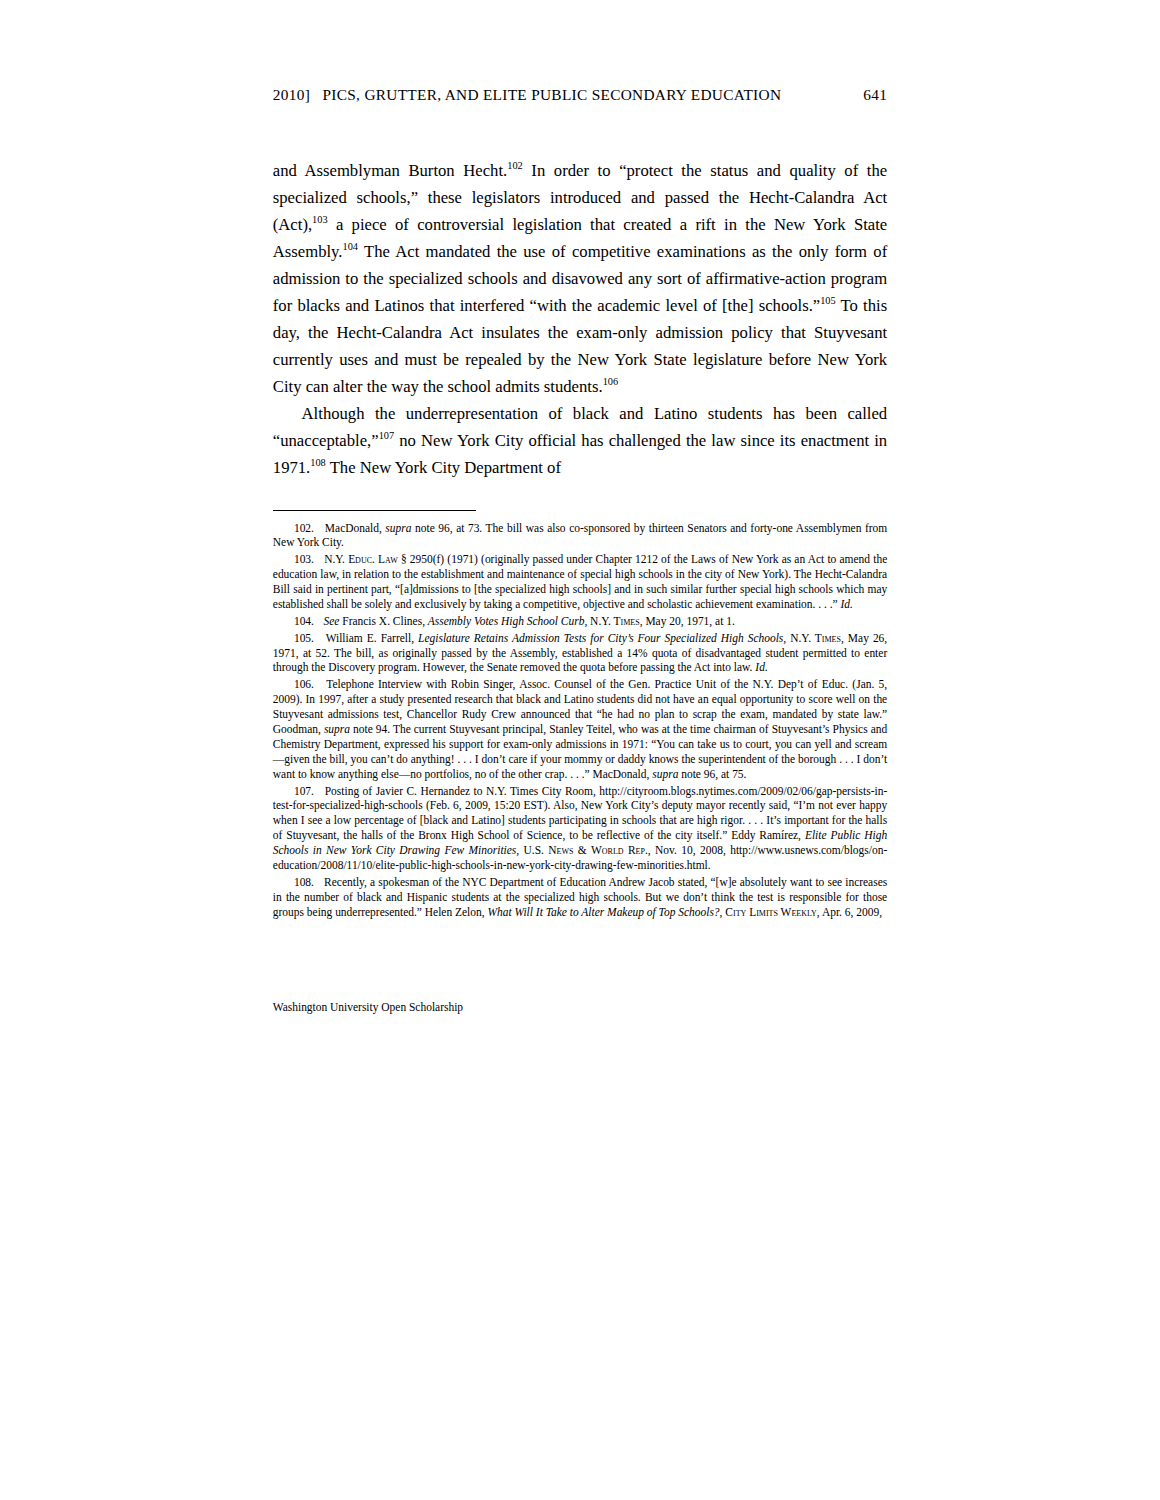2010] PICS, GRUTTER, AND ELITE PUBLIC SECONDARY EDUCATION 641
and Assemblyman Burton Hecht.102 In order to “protect the status and quality of the specialized schools,” these legislators introduced and passed the Hecht-Calandra Act (Act),103 a piece of controversial legislation that created a rift in the New York State Assembly.104 The Act mandated the use of competitive examinations as the only form of admission to the specialized schools and disavowed any sort of affirmative-action program for blacks and Latinos that interfered “with the academic level of [the] schools.”105 To this day, the Hecht-Calandra Act insulates the exam-only admission policy that Stuyvesant currently uses and must be repealed by the New York State legislature before New York City can alter the way the school admits students.106
Although the underrepresentation of black and Latino students has been called “unacceptable,”107 no New York City official has challenged the law since its enactment in 1971.108 The New York City Department of
102. MacDonald, supra note 96, at 73. The bill was also co-sponsored by thirteen Senators and forty-one Assemblymen from New York City.
103. N.Y. Educ. Law § 2950(f) (1971) (originally passed under Chapter 1212 of the Laws of New York as an Act to amend the education law, in relation to the establishment and maintenance of special high schools in the city of New York). The Hecht-Calandra Bill said in pertinent part, “[a]dmissions to [the specialized high schools] and in such similar further special high schools which may established shall be solely and exclusively by taking a competitive, objective and scholastic achievement examination. . . .” Id.
104. See Francis X. Clines, Assembly Votes High School Curb, N.Y. Times, May 20, 1971, at 1.
105. William E. Farrell, Legislature Retains Admission Tests for City’s Four Specialized High Schools, N.Y. Times, May 26, 1971, at 52. The bill, as originally passed by the Assembly, established a 14% quota of disadvantaged student permitted to enter through the Discovery program. However, the Senate removed the quota before passing the Act into law. Id.
106. Telephone Interview with Robin Singer, Assoc. Counsel of the Gen. Practice Unit of the N.Y. Dep’t of Educ. (Jan. 5, 2009). In 1997, after a study presented research that black and Latino students did not have an equal opportunity to score well on the Stuyvesant admissions test, Chancellor Rudy Crew announced that “he had no plan to scrap the exam, mandated by state law.” Goodman, supra note 94. The current Stuyvesant principal, Stanley Teitel, who was at the time chairman of Stuyvesant’s Physics and Chemistry Department, expressed his support for exam-only admissions in 1971: “You can take us to court, you can yell and scream—given the bill, you can’t do anything! . . . I don’t care if your mommy or daddy knows the superintendent of the borough . . . I don’t want to know anything else—no portfolios, no of the other crap. . . .” MacDonald, supra note 96, at 75.
107. Posting of Javier C. Hernandez to N.Y. Times City Room, http://cityroom.blogs.nytimes.com/2009/02/06/gap-persists-in-test-for-specialized-high-schools (Feb. 6, 2009, 15:20 EST). Also, New York City’s deputy mayor recently said, “I’m not ever happy when I see a low percentage of [black and Latino] students participating in schools that are high rigor. . . . It’s important for the halls of Stuyvesant, the halls of the Bronx High School of Science, to be reflective of the city itself.” Eddy Ramírez, Elite Public High Schools in New York City Drawing Few Minorities, U.S. News & World Rep., Nov. 10, 2008, http://www.usnews.com/blogs/on-education/2008/11/10/elite-public-high-schools-in-new-york-city-drawing-few-minorities.html.
108. Recently, a spokesman of the NYC Department of Education Andrew Jacob stated, “[w]e absolutely want to see increases in the number of black and Hispanic students at the specialized high schools. But we don’t think the test is responsible for those groups being underrepresented.” Helen Zelon, What Will It Take to Alter Makeup of Top Schools?, City Limits Weekly, Apr. 6, 2009,
Washington University Open Scholarship